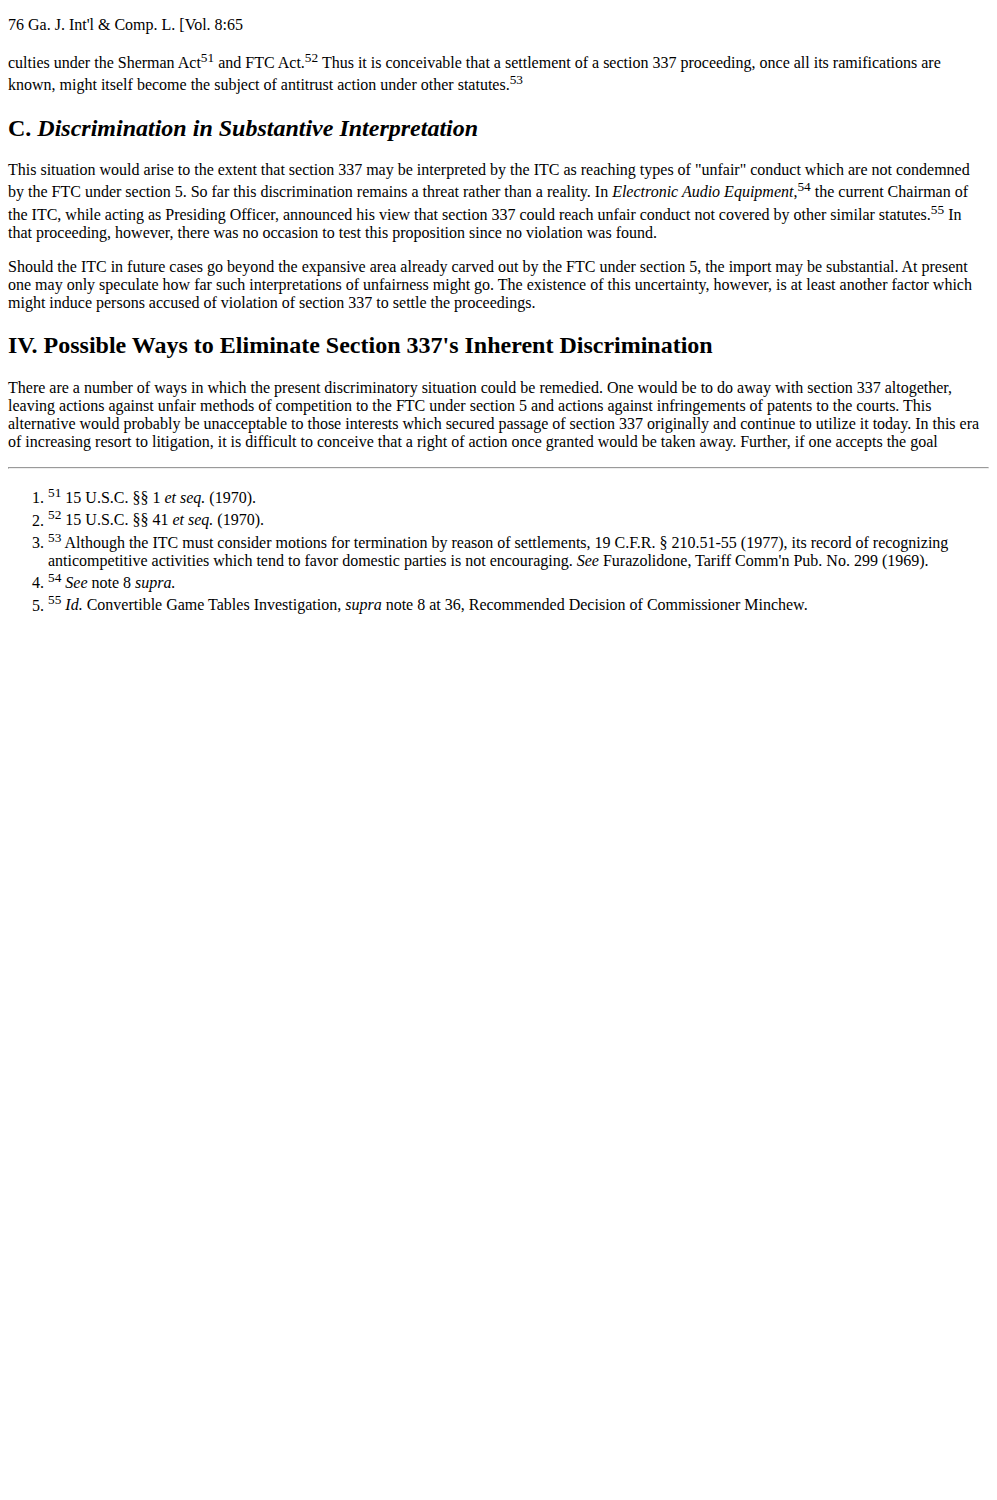76 Ga. J. Int'l & Comp. L. [Vol. 8:65
culties under the Sherman Act51 and FTC Act.52 Thus it is conceivable that a settlement of a section 337 proceeding, once all its ramifications are known, might itself become the subject of antitrust action under other statutes.53
C. Discrimination in Substantive Interpretation
This situation would arise to the extent that section 337 may be interpreted by the ITC as reaching types of "unfair" conduct which are not condemned by the FTC under section 5. So far this discrimination remains a threat rather than a reality. In Electronic Audio Equipment,54 the current Chairman of the ITC, while acting as Presiding Officer, announced his view that section 337 could reach unfair conduct not covered by other similar statutes.55 In that proceeding, however, there was no occasion to test this proposition since no violation was found.
Should the ITC in future cases go beyond the expansive area already carved out by the FTC under section 5, the import may be substantial. At present one may only speculate how far such interpretations of unfairness might go. The existence of this uncertainty, however, is at least another factor which might induce persons accused of violation of section 337 to settle the proceedings.
IV. Possible Ways to Eliminate Section 337's Inherent Discrimination
There are a number of ways in which the present discriminatory situation could be remedied. One would be to do away with section 337 altogether, leaving actions against unfair methods of competition to the FTC under section 5 and actions against infringements of patents to the courts. This alternative would probably be unacceptable to those interests which secured passage of section 337 originally and continue to utilize it today. In this era of increasing resort to litigation, it is difficult to conceive that a right of action once granted would be taken away. Further, if one accepts the goal
51 15 U.S.C. §§ 1 et seq. (1970).
52 15 U.S.C. §§ 41 et seq. (1970).
53 Although the ITC must consider motions for termination by reason of settlements, 19 C.F.R. § 210.51-55 (1977), its record of recognizing anticompetitive activities which tend to favor domestic parties is not encouraging. See Furazolidone, Tariff Comm'n Pub. No. 299 (1969).
54 See note 8 supra.
55 Id. Convertible Game Tables Investigation, supra note 8 at 36, Recommended Decision of Commissioner Minchew.